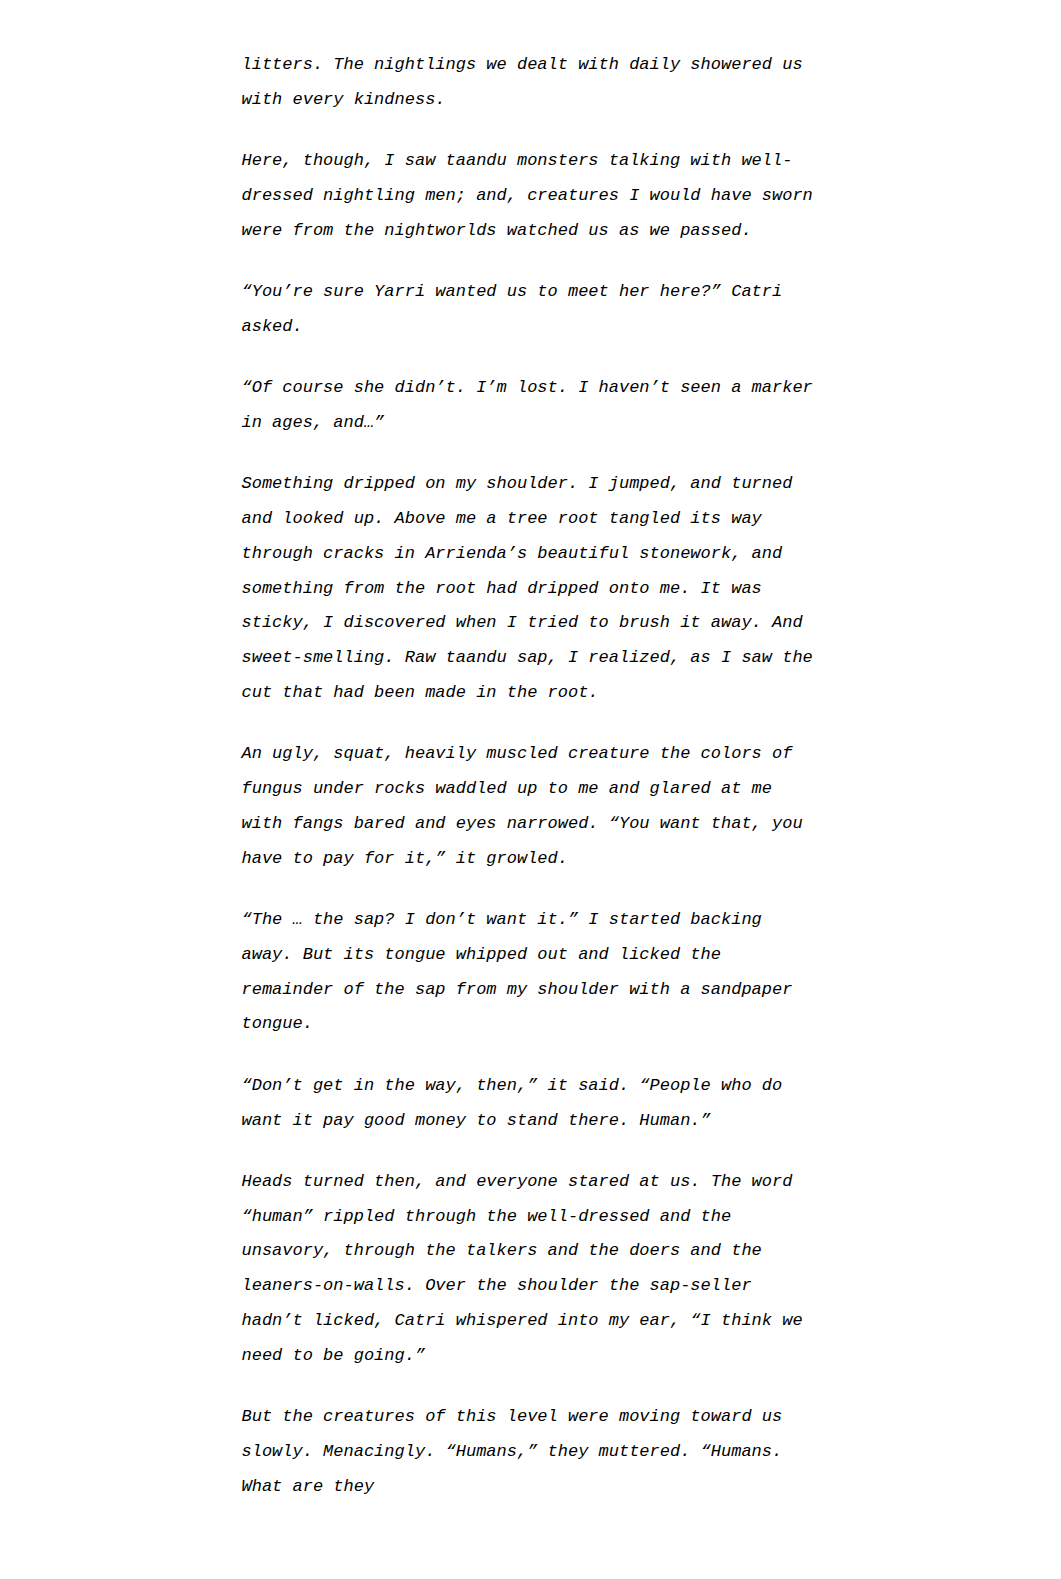litters. The nightlings we dealt with daily showered us with every kindness.
Here, though, I saw taandu monsters talking with well-dressed nightling men; and, creatures I would have sworn were from the nightworlds watched us as we passed.
“You’re sure Yarri wanted us to meet her here?” Catri asked.
“Of course she didn’t. I’m lost. I haven’t seen a marker in ages, and…”
Something dripped on my shoulder. I jumped, and turned and looked up. Above me a tree root tangled its way through cracks in Arrienda’s beautiful stonework, and something from the root had dripped onto me. It was sticky, I discovered when I tried to brush it away. And sweet-smelling. Raw taandu sap, I realized, as I saw the cut that had been made in the root.
An ugly, squat, heavily muscled creature the colors of fungus under rocks waddled up to me and glared at me with fangs bared and eyes narrowed. “You want that, you have to pay for it,” it growled.
“The … the sap? I don’t want it.” I started backing away. But its tongue whipped out and licked the remainder of the sap from my shoulder with a sandpaper tongue.
“Don’t get in the way, then,” it said. “People who do want it pay good money to stand there. Human.”
Heads turned then, and everyone stared at us. The word “human” rippled through the well-dressed and the unsavory, through the talkers and the doers and the leaners-on-walls. Over the shoulder the sap-seller hadn’t licked, Catri whispered into my ear, “I think we need to be going.”
But the creatures of this level were moving toward us slowly. Menacingly. “Humans,” they muttered. “Humans. What are they